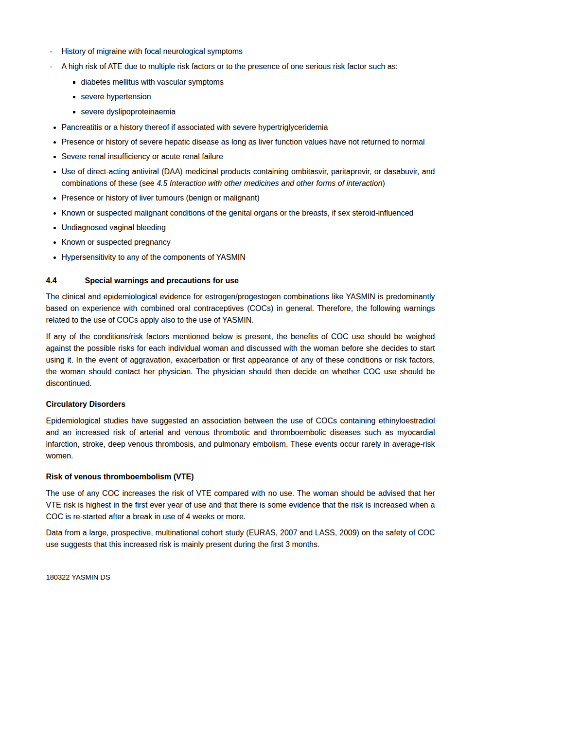History of migraine with focal neurological symptoms
A high risk of ATE due to multiple risk factors or to the presence of one serious risk factor such as:
diabetes mellitus with vascular symptoms
severe hypertension
severe dyslipoproteinaemia
Pancreatitis or a history thereof if associated with severe hypertriglyceridemia
Presence or history of severe hepatic disease as long as liver function values have not returned to normal
Severe renal insufficiency or acute renal failure
Use of direct-acting antiviral (DAA) medicinal products containing ombitasvir, paritaprevir, or dasabuvir, and combinations of these (see 4.5 Interaction with other medicines and other forms of interaction)
Presence or history of liver tumours (benign or malignant)
Known or suspected malignant conditions of the genital organs or the breasts, if sex steroid-influenced
Undiagnosed vaginal bleeding
Known or suspected pregnancy
Hypersensitivity to any of the components of YASMIN
4.4 Special warnings and precautions for use
The clinical and epidemiological evidence for estrogen/progestogen combinations like YASMIN is predominantly based on experience with combined oral contraceptives (COCs) in general. Therefore, the following warnings related to the use of COCs apply also to the use of YASMIN.
If any of the conditions/risk factors mentioned below is present, the benefits of COC use should be weighed against the possible risks for each individual woman and discussed with the woman before she decides to start using it. In the event of aggravation, exacerbation or first appearance of any of these conditions or risk factors, the woman should contact her physician. The physician should then decide on whether COC use should be discontinued.
Circulatory Disorders
Epidemiological studies have suggested an association between the use of COCs containing ethinyloestradiol and an increased risk of arterial and venous thrombotic and thromboembolic diseases such as myocardial infarction, stroke, deep venous thrombosis, and pulmonary embolism. These events occur rarely in average-risk women.
Risk of venous thromboembolism (VTE)
The use of any COC increases the risk of VTE compared with no use. The woman should be advised that her VTE risk is highest in the first ever year of use and that there is some evidence that the risk is increased when a COC is re-started after a break in use of 4 weeks or more.
Data from a large, prospective, multinational cohort study (EURAS, 2007 and LASS, 2009) on the safety of COC use suggests that this increased risk is mainly present during the first 3 months.
180322 YASMIN DS